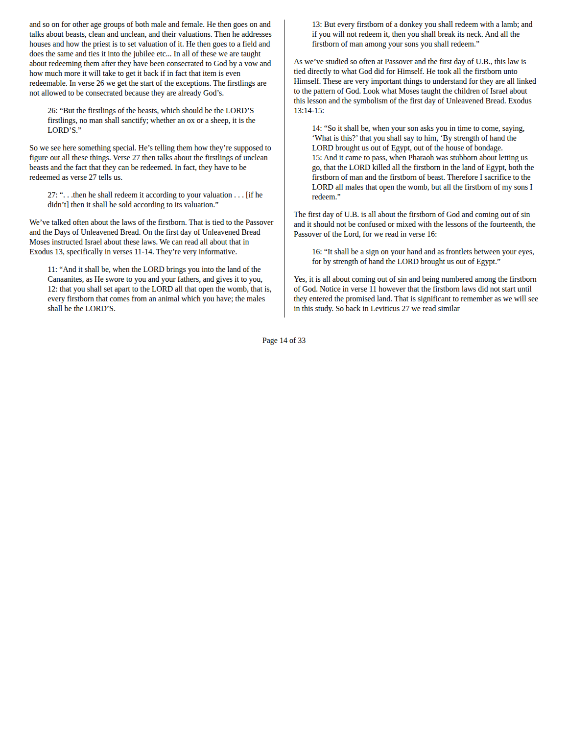and so on for other age groups of both male and female. He then goes on and talks about beasts, clean and unclean, and their valuations. Then he addresses houses and how the priest is to set valuation of it. He then goes to a field and does the same and ties it into the jubilee etc... In all of these we are taught about redeeming them after they have been consecrated to God by a vow and how much more it will take to get it back if in fact that item is even redeemable. In verse 26 we get the start of the exceptions. The firstlings are not allowed to be consecrated because they are already God’s.
26: “But the firstlings of the beasts, which should be the LORD’S firstlings, no man shall sanctify; whether an ox or a sheep, it is the LORD’S.”
So we see here something special. He’s telling them how they’re supposed to figure out all these things. Verse 27 then talks about the firstlings of unclean beasts and the fact that they can be redeemed. In fact, they have to be redeemed as verse 27 tells us.
27: “. . .then he shall redeem it according to your valuation . . . [if he didn’t] then it shall be sold according to its valuation.”
We’ve talked often about the laws of the firstborn. That is tied to the Passover and the Days of Unleavened Bread. On the first day of Unleavened Bread Moses instructed Israel about these laws. We can read all about that in Exodus 13, specifically in verses 11-14. They’re very informative.
11: “And it shall be, when the LORD brings you into the land of the Canaanites, as He swore to you and your fathers, and gives it to you,
12: that you shall set apart to the LORD all that open the womb, that is, every firstborn that comes from an animal which you have; the males shall be the LORD’S.
13: But every firstborn of a donkey you shall redeem with a lamb; and if you will not redeem it, then you shall break its neck. And all the firstborn of man among your sons you shall redeem.”
As we’ve studied so often at Passover and the first day of U.B., this law is tied directly to what God did for Himself. He took all the firstborn unto Himself. These are very important things to understand for they are all linked to the pattern of God. Look what Moses taught the children of Israel about this lesson and the symbolism of the first day of Unleavened Bread. Exodus 13:14-15:
14: “So it shall be, when your son asks you in time to come, saying, ‘What is this?’ that you shall say to him, ‘By strength of hand the LORD brought us out of Egypt, out of the house of bondage.
15: And it came to pass, when Pharaoh was stubborn about letting us go, that the LORD killed all the firstborn in the land of Egypt, both the firstborn of man and the firstborn of beast. Therefore I sacrifice to the LORD all males that open the womb, but all the firstborn of my sons I redeem.”
The first day of U.B. is all about the firstborn of God and coming out of sin and it should not be confused or mixed with the lessons of the fourteenth, the Passover of the Lord, for we read in verse 16:
16: “It shall be a sign on your hand and as frontlets between your eyes, for by strength of hand the LORD brought us out of Egypt.”
Yes, it is all about coming out of sin and being numbered among the firstborn of God. Notice in verse 11 however that the firstborn laws did not start until they entered the promised land. That is significant to remember as we will see in this study. So back in Leviticus 27 we read similar
Page 14 of 33